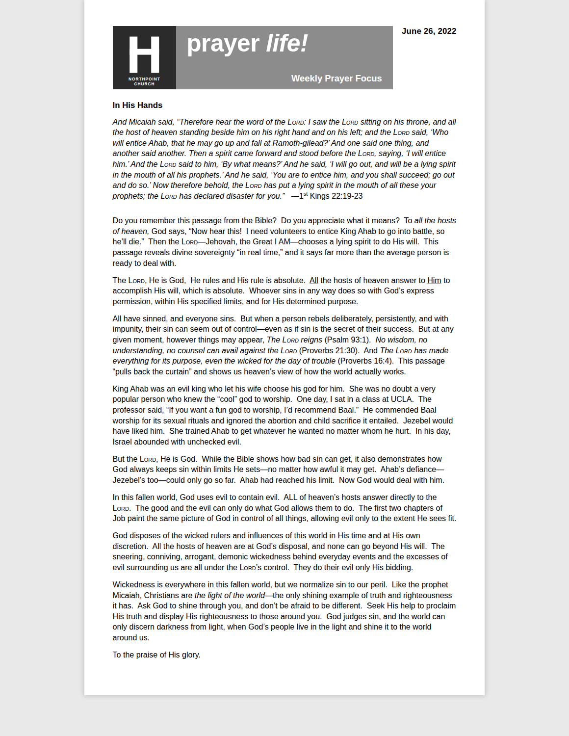June 26, 2022
Northpoint
Church
prayer life!
Weekly Prayer Focus
In His Hands
And Micaiah said, “Therefore hear the word of the Lord: I saw the Lord sitting on his throne, and all the host of heaven standing beside him on his right hand and on his left; and the Lord said, ‘Who will entice Ahab, that he may go up and fall at Ramoth-gilead?’ And one said one thing, and another said another. Then a spirit came forward and stood before the Lord, saying, ‘I will entice him.’ And the Lord said to him, ‘By what means?’ And he said, ‘I will go out, and will be a lying spirit in the mouth of all his prophets.’ And he said, ‘You are to entice him, and you shall succeed; go out and do so.’ Now therefore behold, the Lord has put a lying spirit in the mouth of all these your prophets; the Lord has declared disaster for you.” —1st Kings 22:19-23
Do you remember this passage from the Bible? Do you appreciate what it means? To all the hosts of heaven, God says, “Now hear this! I need volunteers to entice King Ahab to go into battle, so he’ll die.” Then the Lord—Jehovah, the Great I AM—chooses a lying spirit to do His will. This passage reveals divine sovereignty “in real time,” and it says far more than the average person is ready to deal with.
The Lord, He is God, He rules and His rule is absolute. All the hosts of heaven answer to Him to accomplish His will, which is absolute. Whoever sins in any way does so with God’s express permission, within His specified limits, and for His determined purpose.
All have sinned, and everyone sins. But when a person rebels deliberately, persistently, and with impunity, their sin can seem out of control—even as if sin is the secret of their success. But at any given moment, however things may appear, The Lord reigns (Psalm 93:1). No wisdom, no understanding, no counsel can avail against the Lord (Proverbs 21:30). And The Lord has made everything for its purpose, even the wicked for the day of trouble (Proverbs 16:4). This passage “pulls back the curtain” and shows us heaven’s view of how the world actually works.
King Ahab was an evil king who let his wife choose his god for him. She was no doubt a very popular person who knew the “cool” god to worship. One day, I sat in a class at UCLA. The professor said, “If you want a fun god to worship, I’d recommend Baal.” He commended Baal worship for its sexual rituals and ignored the abortion and child sacrifice it entailed. Jezebel would have liked him. She trained Ahab to get whatever he wanted no matter whom he hurt. In his day, Israel abounded with unchecked evil.
But the Lord, He is God. While the Bible shows how bad sin can get, it also demonstrates how God always keeps sin within limits He sets—no matter how awful it may get. Ahab’s defiance—Jezebel’s too—could only go so far. Ahab had reached his limit. Now God would deal with him.
In this fallen world, God uses evil to contain evil. ALL of heaven’s hosts answer directly to the Lord. The good and the evil can only do what God allows them to do. The first two chapters of Job paint the same picture of God in control of all things, allowing evil only to the extent He sees fit.
God disposes of the wicked rulers and influences of this world in His time and at His own discretion. All the hosts of heaven are at God’s disposal, and none can go beyond His will. The sneering, conniving, arrogant, demonic wickedness behind everyday events and the excesses of evil surrounding us are all under the Lord’s control. They do their evil only His bidding.
Wickedness is everywhere in this fallen world, but we normalize sin to our peril. Like the prophet Micaiah, Christians are the light of the world—the only shining example of truth and righteousness it has. Ask God to shine through you, and don’t be afraid to be different. Seek His help to proclaim His truth and display His righteousness to those around you. God judges sin, and the world can only discern darkness from light, when God’s people live in the light and shine it to the world around us.
To the praise of His glory.